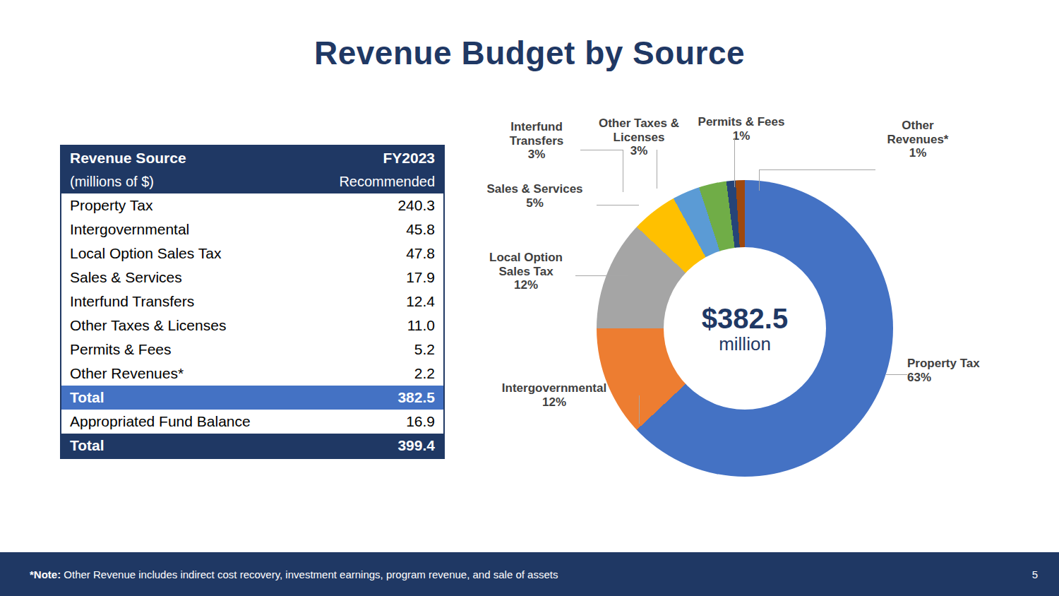Revenue Budget by Source
| Revenue Source | FY2023 |
| --- | --- |
| (millions of $) | Recommended |
| Property Tax | 240.3 |
| Intergovernmental | 45.8 |
| Local Option Sales Tax | 47.8 |
| Sales & Services | 17.9 |
| Interfund Transfers | 12.4 |
| Other Taxes & Licenses | 11.0 |
| Permits & Fees | 5.2 |
| Other Revenues* | 2.2 |
| Total | 382.5 |
| Appropriated Fund Balance | 16.9 |
| Total | 399.4 |
$382.5
million
Interfund
Transfers
3%
Other Taxes &
Licenses
3%
Permits & Fees
1%
Other
Revenues*
1%
Sales & Services
5%
Local Option
Sales Tax
12%
Intergovernmental
12%
Property Tax
63%
*Note: Other Revenue includes indirect cost recovery, investment earnings, program revenue, and sale of assets
5